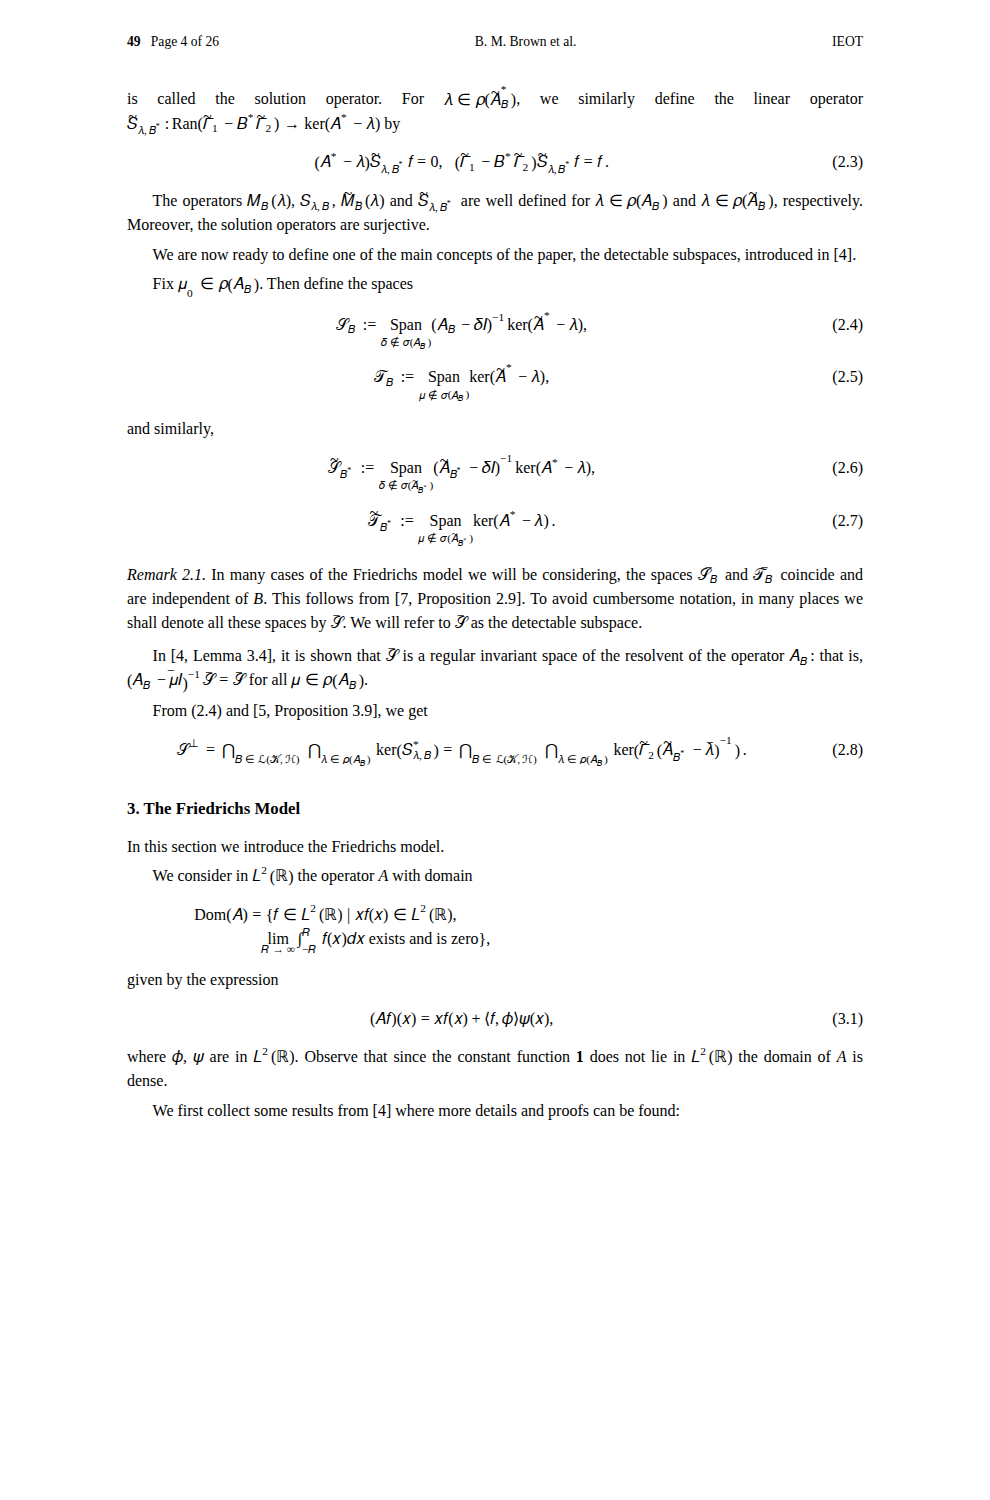49 Page 4 of 26
B. M. Brown et al.
IEOT
is called the solution operator. For λ∈ρ(A~B*), we similarly define the linear operator S~λ,B*:Ran(Γ~1−B*Γ~2)→ker(A*−λ) by
(A*−λ) S~λ,B*f=0, (Γ~1−B*Γ~2) S~λ,B*f=f.
(2.3)
The operators MB(λ), Sλ,B, M~B~(λ) and S~λ,B* are well defined for λ∈ρ(AB) and λ∈ρ(A~B~), respectively. Moreover, the solution operators are surjective.
We are now ready to define one of the main concepts of the paper, the detectable subspaces, introduced in [4].
Fix μ0∈ρ(AB). Then define the spaces
𝒮B:= Spanδ∉σ(AB) (AB−δI)−1 ker(A~*−λ),
(2.4)
𝒯B:= Spanμ∉σ(AB) ker(A~*−λ),
(2.5)
and similarly,
𝒮~B*:= Spanδ∉σ(A~B*) (A~B*−δI)−1 ker(A*−λ),
(2.6)
𝒯~B*:= Spanμ∉σ(A~B*) ker(A*−λ).
(2.7)
Remark 2.1. In many cases of the Friedrichs model we will be considering, the spaces 𝒮B‾ and 𝒯B‾ coincide and are independent of B. This follows from [7, Proposition 2.9]. To avoid cumbersome notation, in many places we shall denote all these spaces by 𝒮‾. We will refer to 𝒮‾ as the detectable subspace.
In [4, Lemma 3.4], it is shown that 𝒮‾ is a regular invariant space of the resolvent of the operator AB: that is, (AB−μI)−1𝒮‾‾=𝒮‾ for all μ∈ρ(AB).
From (2.4) and [5, Proposition 3.9], we get
𝒮⊥= ⋂B∈ℒ(𝒦,ℋ) ⋂λ∈ρ(AB) ker(Sλ,B*) = ⋂B∈ℒ(𝒦,ℋ) ⋂λ∈ρ(AB) ker ( Γ~2 (A~B*−λ‾)−1 ).
(2.8)
3. The Friedrichs Model
In this section we introduce the Friedrichs model.
We consider in L2(ℝ) the operator A with domain
Dom(A)= { f∈L2(ℝ) | xf(x)∈L2(ℝ),
limR→∞ ∫−RR f(x)dx exists and is zero },
given by the expression
(Af)(x)= xf(x)+ ⟨f,ϕ⟩ψ(x),
(3.1)
where ϕ, ψ are in L2(ℝ). Observe that since the constant function 1 does not lie in L2(ℝ) the domain of A is dense.
We first collect some results from [4] where more details and proofs can be found: